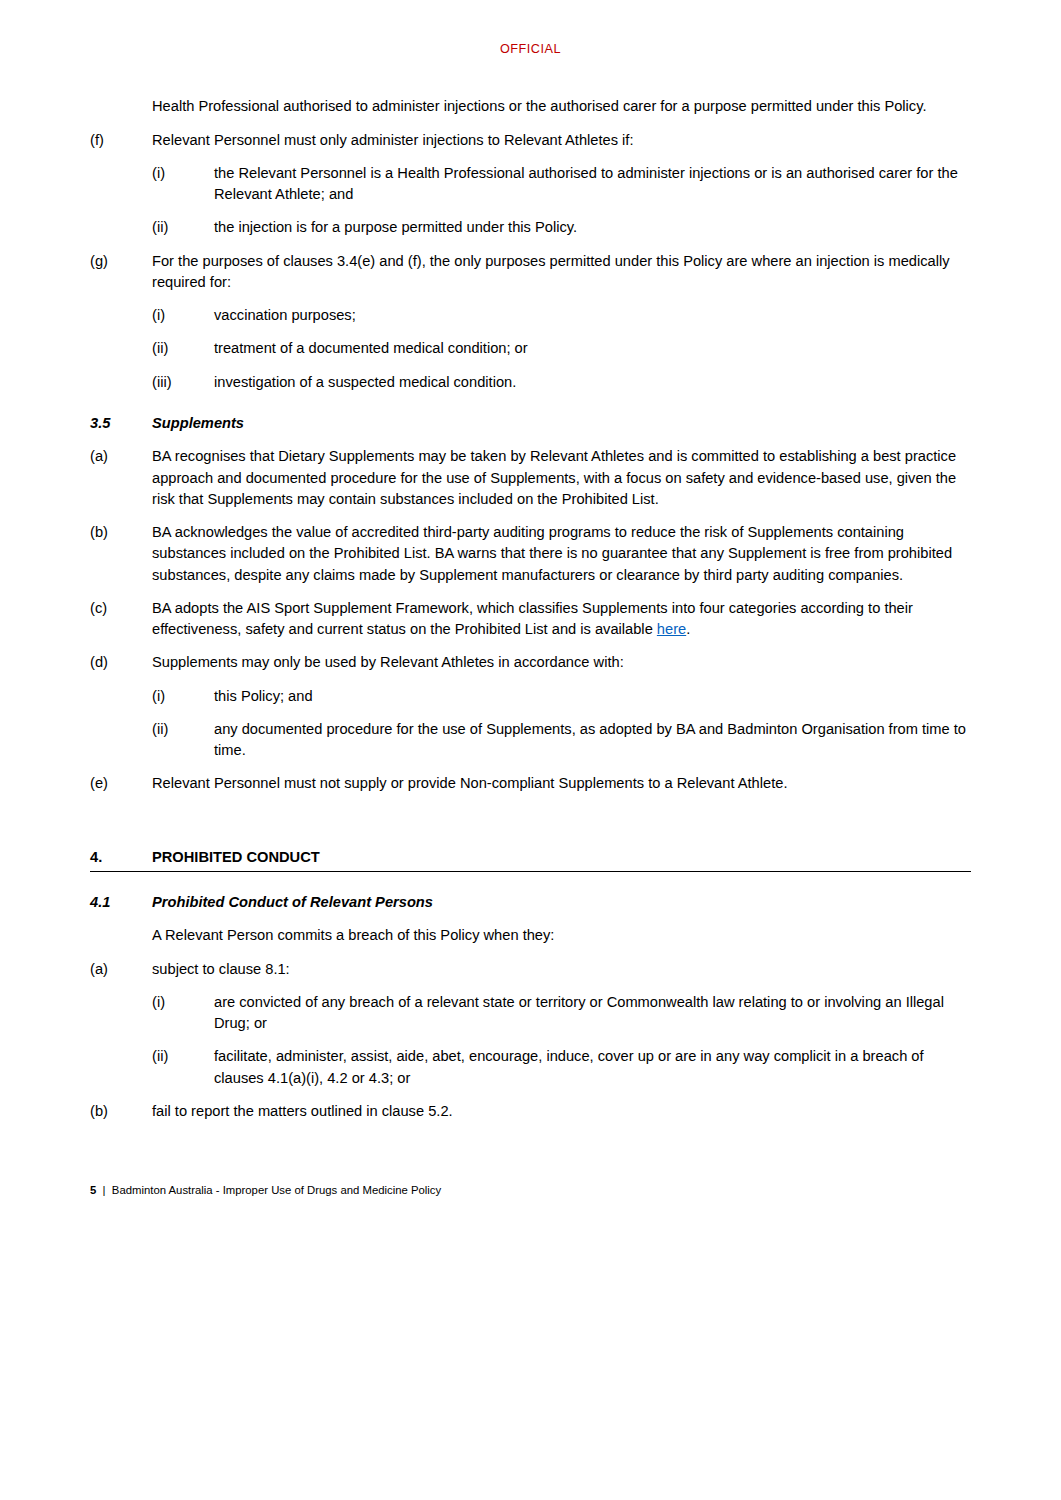OFFICIAL
Health Professional authorised to administer injections or the authorised carer for a purpose permitted under this Policy.
(f)
Relevant Personnel must only administer injections to Relevant Athletes if:
(i)
the Relevant Personnel is a Health Professional authorised to administer injections or is an authorised carer for the Relevant Athlete; and
(ii)
the injection is for a purpose permitted under this Policy.
(g)
For the purposes of clauses 3.4(e) and (f), the only purposes permitted under this Policy are where an injection is medically required for:
(i)
vaccination purposes;
(ii)
treatment of a documented medical condition; or
(iii)
investigation of a suspected medical condition.
3.5 Supplements
(a)
BA recognises that Dietary Supplements may be taken by Relevant Athletes and is committed to establishing a best practice approach and documented procedure for the use of Supplements, with a focus on safety and evidence-based use, given the risk that Supplements may contain substances included on the Prohibited List.
(b)
BA acknowledges the value of accredited third-party auditing programs to reduce the risk of Supplements containing substances included on the Prohibited List. BA warns that there is no guarantee that any Supplement is free from prohibited substances, despite any claims made by Supplement manufacturers or clearance by third party auditing companies.
(c)
BA adopts the AIS Sport Supplement Framework, which classifies Supplements into four categories according to their effectiveness, safety and current status on the Prohibited List and is available here.
(d)
Supplements may only be used by Relevant Athletes in accordance with:
(i)
this Policy; and
(ii)
any documented procedure for the use of Supplements, as adopted by BA and Badminton Organisation from time to time.
(e)
Relevant Personnel must not supply or provide Non-compliant Supplements to a Relevant Athlete.
4. PROHIBITED CONDUCT
4.1 Prohibited Conduct of Relevant Persons
A Relevant Person commits a breach of this Policy when they:
(a)
subject to clause 8.1:
(i)
are convicted of any breach of a relevant state or territory or Commonwealth law relating to or involving an Illegal Drug; or
(ii)
facilitate, administer, assist, aide, abet, encourage, induce, cover up or are in any way complicit in a breach of clauses 4.1(a)(i), 4.2 or 4.3; or
(b)
fail to report the matters outlined in clause 5.2.
5 | Badminton Australia - Improper Use of Drugs and Medicine Policy